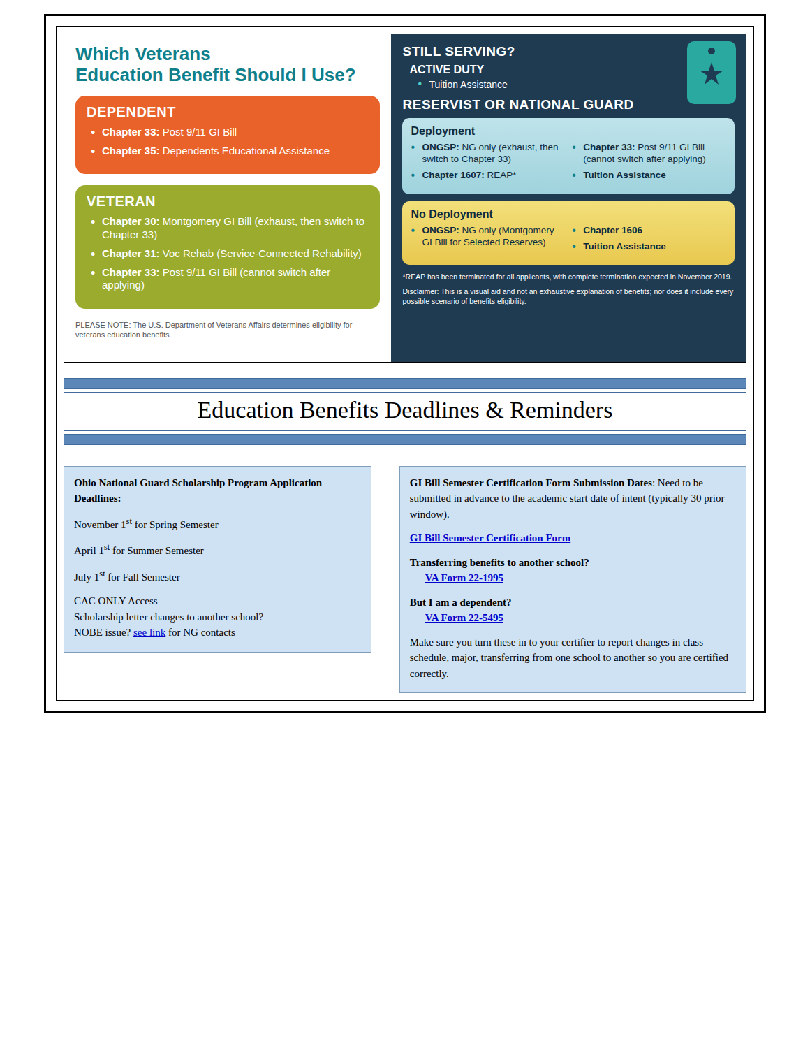Which Veterans
Education Benefit Should I Use?
DEPENDENT
Chapter 33: Post 9/11 GI Bill
Chapter 35: Dependents Educational Assistance
VETERAN
Chapter 30: Montgomery GI Bill (exhaust, then switch to Chapter 33)
Chapter 31: Voc Rehab (Service-Connected Rehability)
Chapter 33: Post 9/11 GI Bill (cannot switch after applying)
PLEASE NOTE: The U.S. Department of Veterans Affairs determines eligibility for veterans education benefits.
STILL SERVING?
ACTIVE DUTY
Tuition Assistance
RESERVIST OR NATIONAL GUARD
Deployment
ONGSP: NG only (exhaust, then switch to Chapter 33)
Chapter 1607: REAP*
Chapter 33: Post 9/11 GI Bill (cannot switch after applying)
Tuition Assistance
No Deployment
ONGSP: NG only (Montgomery GI Bill for Selected Reserves)
Chapter 1606
Tuition Assistance
*REAP has been terminated for all applicants, with complete termination expected in November 2019.
Disclaimer: This is a visual aid and not an exhaustive explanation of benefits; nor does it include every possible scenario of benefits eligibility.
Education Benefits Deadlines & Reminders
Ohio National Guard Scholarship Program Application Deadlines:
November 1st for Spring Semester
April 1st for Summer Semester
July 1st for Fall Semester
CAC ONLY Access
Scholarship letter changes to another school?
NOBE issue? see link for NG contacts
GI Bill Semester Certification Form Submission Dates: Need to be submitted in advance to the academic start date of intent (typically 30 prior window).
GI Bill Semester Certification Form
Transferring benefits to another school?
VA Form 22-1995
But I am a dependent?
VA Form 22-5495
Make sure you turn these in to your certifier to report changes in class schedule, major, transferring from one school to another so you are certified correctly.